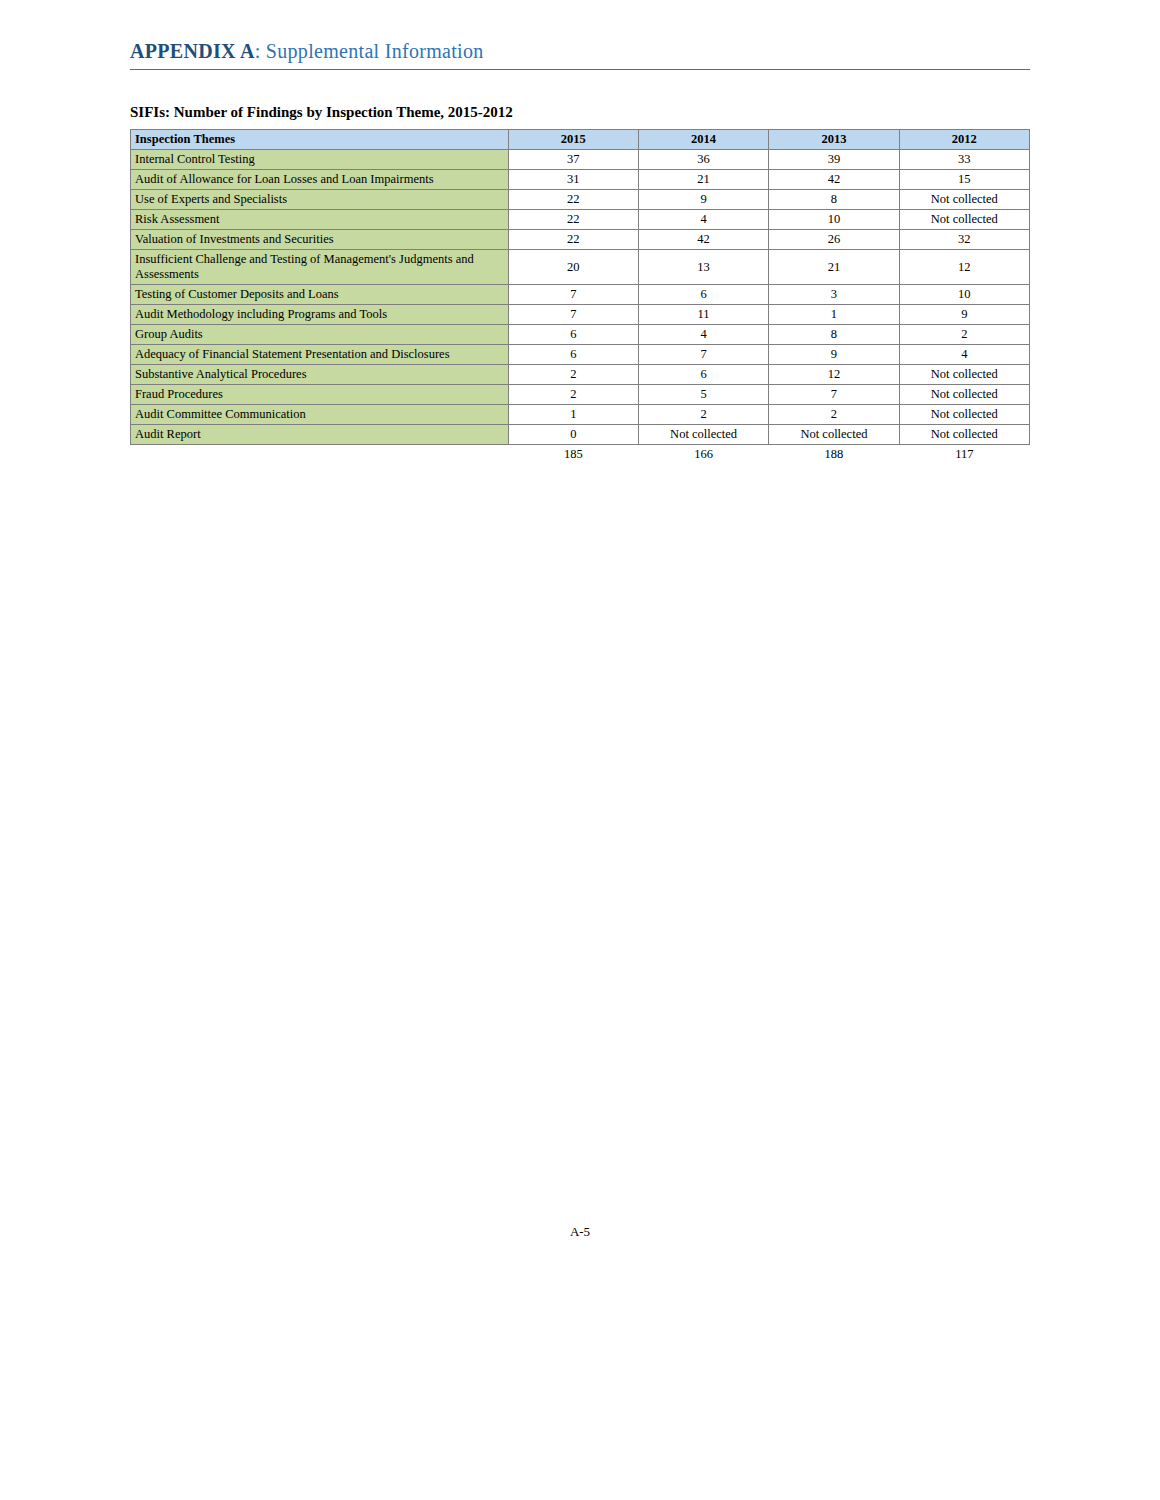APPENDIX A: Supplemental Information
SIFIs: Number of Findings by Inspection Theme, 2015-2012
| Inspection Themes | 2015 | 2014 | 2013 | 2012 |
| --- | --- | --- | --- | --- |
| Internal Control Testing | 37 | 36 | 39 | 33 |
| Audit of Allowance for Loan Losses and Loan Impairments | 31 | 21 | 42 | 15 |
| Use of Experts and Specialists | 22 | 9 | 8 | Not collected |
| Risk Assessment | 22 | 4 | 10 | Not collected |
| Valuation of Investments and Securities | 22 | 42 | 26 | 32 |
| Insufficient Challenge and Testing of Management's Judgments and Assessments | 20 | 13 | 21 | 12 |
| Testing of Customer Deposits and Loans | 7 | 6 | 3 | 10 |
| Audit Methodology including Programs and Tools | 7 | 11 | 1 | 9 |
| Group Audits | 6 | 4 | 8 | 2 |
| Adequacy of Financial Statement Presentation and Disclosures | 6 | 7 | 9 | 4 |
| Substantive Analytical Procedures | 2 | 6 | 12 | Not collected |
| Fraud Procedures | 2 | 5 | 7 | Not collected |
| Audit Committee Communication | 1 | 2 | 2 | Not collected |
| Audit Report | 0 | Not collected | Not collected | Not collected |
| | 185 | 166 | 188 | 117 |
A-5